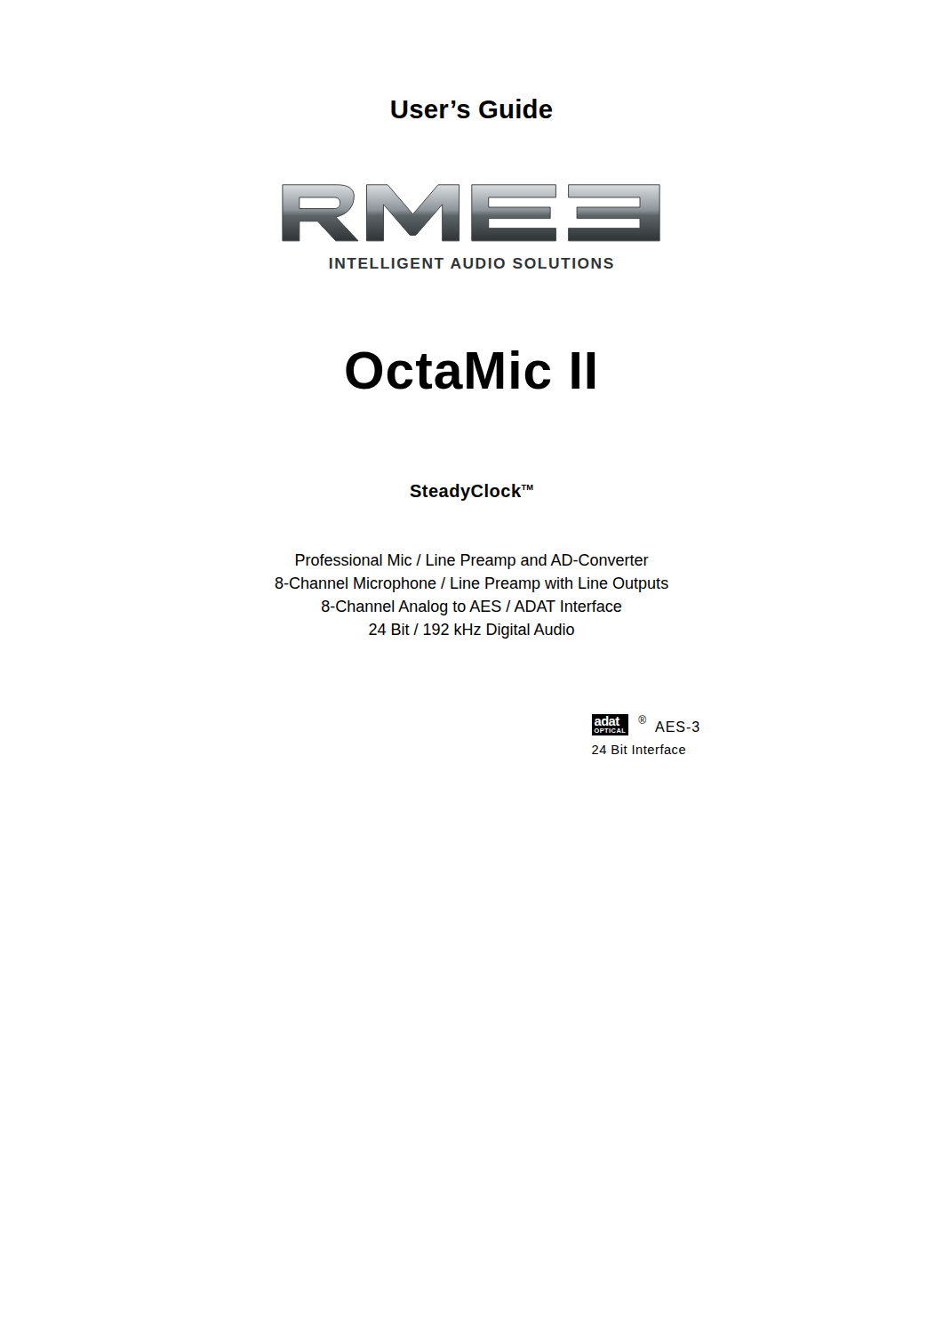User’s Guide
INTELLIGENT AUDIO SOLUTIONS
OctaMic II
SteadyClockTM
Professional Mic / Line Preamp and AD-Converter
8-Channel Microphone / Line Preamp with Line Outputs
8-Channel Analog to AES / ADAT Interface
24 Bit / 192 kHz Digital Audio
adat OPTICAL ® AES-3
24 Bit Interface